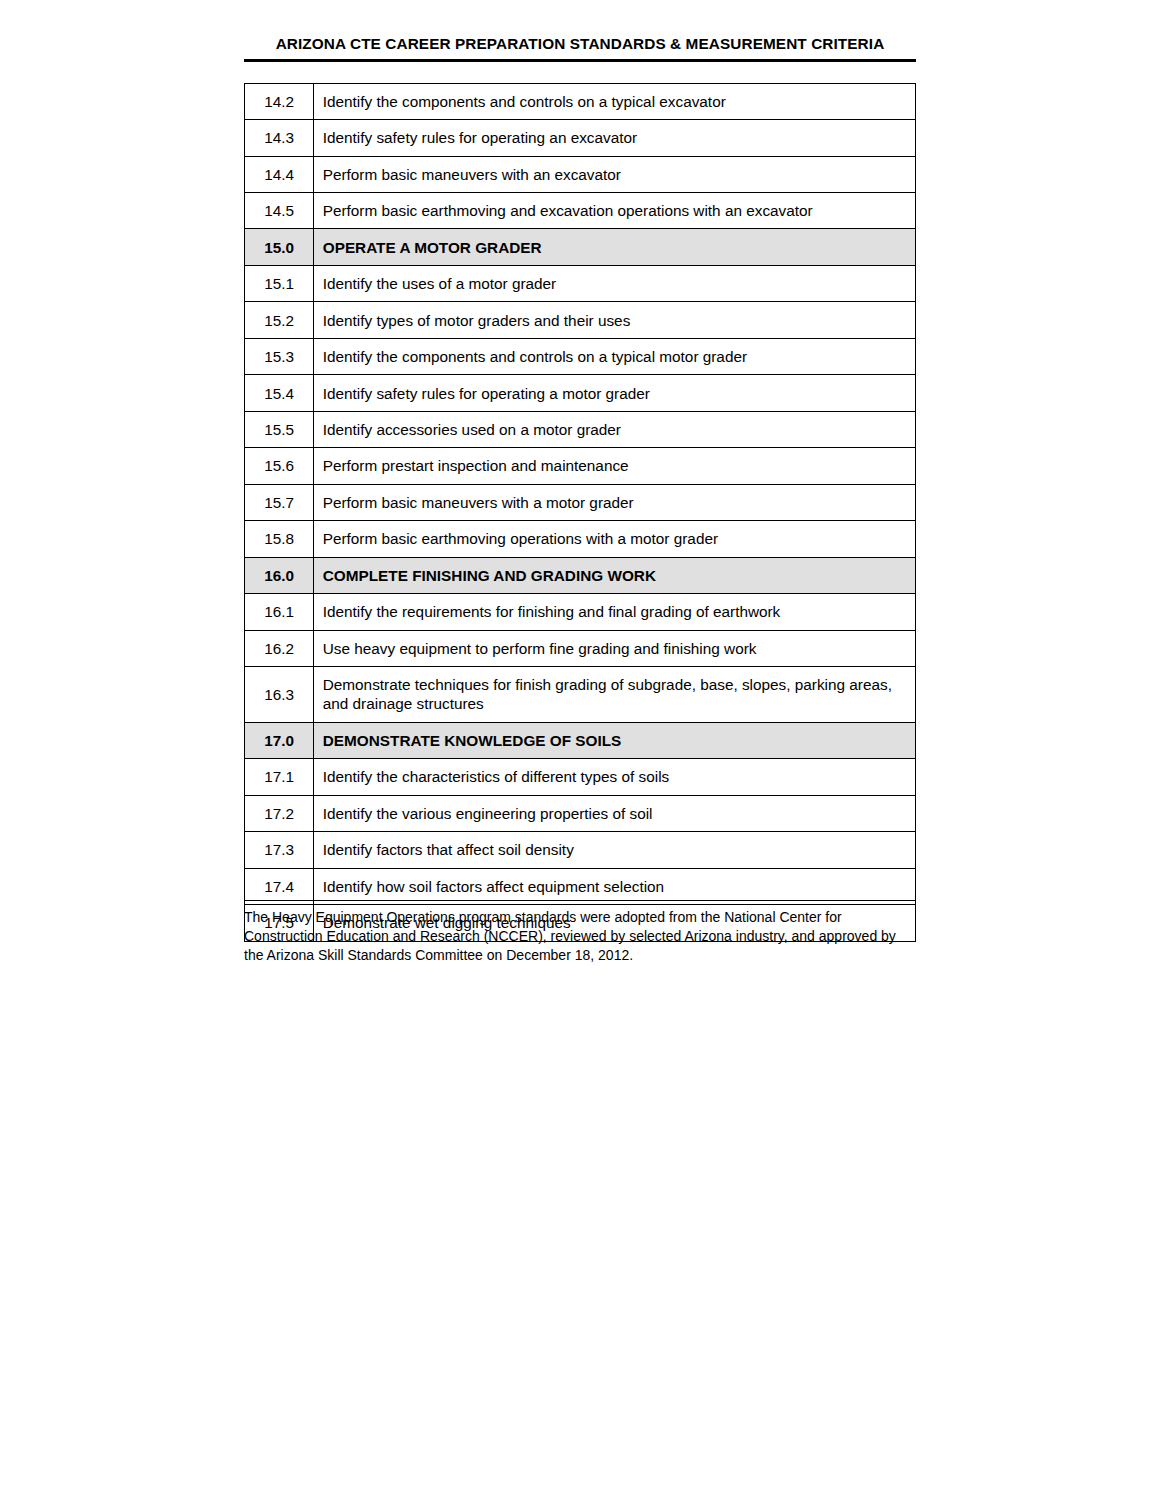ARIZONA CTE CAREER PREPARATION STANDARDS & MEASUREMENT CRITERIA
| 14.2 | Identify the components and controls on a typical excavator |
| 14.3 | Identify safety rules for operating an excavator |
| 14.4 | Perform basic maneuvers with an excavator |
| 14.5 | Perform basic earthmoving and excavation operations with an excavator |
| 15.0 | OPERATE A MOTOR GRADER |
| 15.1 | Identify the uses of a motor grader |
| 15.2 | Identify types of motor graders and their uses |
| 15.3 | Identify the components and controls on a typical motor grader |
| 15.4 | Identify safety rules for operating a motor grader |
| 15.5 | Identify accessories used on a motor grader |
| 15.6 | Perform prestart inspection and maintenance |
| 15.7 | Perform basic maneuvers with a motor grader |
| 15.8 | Perform basic earthmoving operations with a motor grader |
| 16.0 | COMPLETE FINISHING AND GRADING WORK |
| 16.1 | Identify the requirements for finishing and final grading of earthwork |
| 16.2 | Use heavy equipment to perform fine grading and finishing work |
| 16.3 | Demonstrate techniques for finish grading of subgrade, base, slopes, parking areas, and drainage structures |
| 17.0 | DEMONSTRATE KNOWLEDGE OF SOILS |
| 17.1 | Identify the characteristics of different types of soils |
| 17.2 | Identify the various engineering properties of soil |
| 17.3 | Identify factors that affect soil density |
| 17.4 | Identify how soil factors affect equipment selection |
| 17.5 | Demonstrate wet digging techniques |
The Heavy Equipment Operations program standards were adopted from the National Center for Construction Education and Research (NCCER), reviewed by selected Arizona industry, and approved by the Arizona Skill Standards Committee on December 18, 2012.